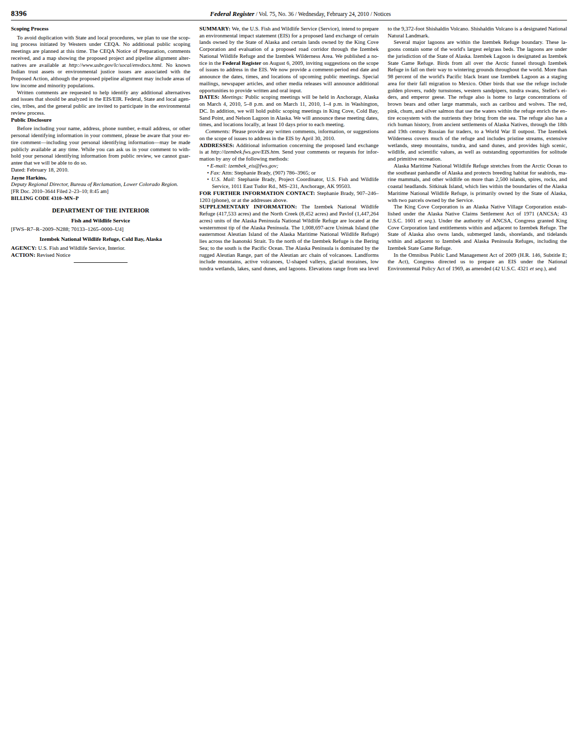8396
Federal Register / Vol. 75, No. 36 / Wednesday, February 24, 2010 / Notices
Scoping Process
To avoid duplication with State and local procedures, we plan to use the scoping process initiated by Western under CEQA. No additional public scoping meetings are planned at this time. The CEQA Notice of Preparation, comments received, and a map showing the proposed project and pipeline alignment alternatives are available at http://www.usbr.gov/lc/socal/envdocs.html. No known Indian trust assets or environmental justice issues are associated with the Proposed Action, although the proposed pipeline alignment may include areas of low income and minority populations.
Written comments are requested to help identify any additional alternatives and issues that should be analyzed in the EIS/EIR. Federal, State and local agencies, tribes, and the general public are invited to participate in the environmental review process.
Public Disclosure
Before including your name, address, phone number, e-mail address, or other personal identifying information in your comment, please be aware that your entire comment—including your personal identifying information—may be made publicly available at any time. While you can ask us in your comment to withhold your personal identifying information from public review, we cannot guarantee that we will be able to do so.
Dated: February 18, 2010.
Jayne Harkins,
Deputy Regional Director, Bureau of Reclamation, Lower Colorado Region.
[FR Doc. 2010–3644 Filed 2–23–10; 8:45 am]
BILLING CODE 4310–MN–P
DEPARTMENT OF THE INTERIOR
Fish and Wildlife Service
[FWS–R7–R–2009–N288; 70133–1265–0000–U4]
Izembek National Wildlife Refuge, Cold Bay, Alaska
AGENCY: U.S. Fish and Wildlife Service, Interior.
ACTION: Revised Notice
SUMMARY: We, the U.S. Fish and Wildlife Service (Service), intend to prepare an environmental impact statement (EIS) for a proposed land exchange of certain lands owned by the State of Alaska and certain lands owned by the King Cove Corporation and evaluation of a proposed road corridor through the Izembek National Wildlife Refuge and the Izembek Wilderness Area. We published a notice in the Federal Register on August 6, 2009, inviting suggestions on the scope of issues to address in the EIS. We now provide a comment-period end date and announce the dates, times, and locations of upcoming public meetings. Special mailings, newspaper articles, and other media releases will announce additional opportunities to provide written and oral input.
DATES: Meetings: Public scoping meetings will be held in Anchorage, Alaska on March 4, 2010, 5–8 p.m. and on March 11, 2010, 1–4 p.m. in Washington, DC. In addition, we will hold public scoping meetings in King Cove, Cold Bay, Sand Point, and Nelson Lagoon in Alaska. We will announce these meeting dates, times, and locations locally, at least 10 days prior to each meeting.
Comments: Please provide any written comments, information, or suggestions on the scope of issues to address in the EIS by April 30, 2010.
ADDRESSES: Additional information concerning the proposed land exchange is at http://izembek.fws.gov/EIS.htm. Send your comments or requests for information by any of the following methods:
E-mail: izembek_eis@fws.gov;
Fax: Attn: Stephanie Brady, (907) 786–3965; or
U.S. Mail: Stephanie Brady, Project Coordinator, U.S. Fish and Wildlife Service, 1011 East Tudor Rd., MS–231, Anchorage, AK 99503.
FOR FURTHER INFORMATION CONTACT: Stephanie Brady, 907–246–1203 (phone), or at the addresses above.
SUPPLEMENTARY INFORMATION: The Izembek National Wildlife Refuge (417,533 acres) and the North Creek (8,452 acres) and Pavlof (1,447,264 acres) units of the Alaska Peninsula National Wildlife Refuge are located at the westernmost tip of the Alaska Peninsula. The 1,008,697-acre Unimak Island (the easternmost Aleutian Island of the Alaska Maritime National Wildlife Refuge) lies across the Isanotski Strait. To the north of the Izembek Refuge is the Bering Sea; to the south is the Pacific Ocean. The Alaska Peninsula is dominated by the rugged Aleutian Range, part of the Aleutian arc chain of volcanoes. Landforms include mountains, active volcanoes, U-shaped valleys, glacial moraines, low tundra wetlands, lakes, sand dunes, and lagoons. Elevations range from sea level to the 9,372-foot Shishaldin Volcano. Shishaldin Volcano is a designated National Natural Landmark.
Several major lagoons are within the Izembek Refuge boundary. These lagoons contain some of the world's largest eelgrass beds. The lagoons are under the jurisdiction of the State of Alaska. Izembek Lagoon is designated as Izembek State Game Refuge. Birds from all over the Arctic funnel through Izembek Refuge in fall on their way to wintering grounds throughout the world. More than 98 percent of the world's Pacific black brant use Izembek Lagoon as a staging area for their fall migration to Mexico. Other birds that use the refuge include golden plovers, ruddy turnstones, western sandpipers, tundra swans, Steller's eiders, and emperor geese. The refuge also is home to large concentrations of brown bears and other large mammals, such as caribou and wolves. The red, pink, chum, and silver salmon that use the waters within the refuge enrich the entire ecosystem with the nutrients they bring from the sea. The refuge also has a rich human history, from ancient settlements of Alaska Natives, through the 18th and 19th century Russian fur traders, to a World War II outpost. The Izembek Wilderness covers much of the refuge and includes pristine streams, extensive wetlands, steep mountains, tundra, and sand dunes, and provides high scenic, wildlife, and scientific values, as well as outstanding opportunities for solitude and primitive recreation.
Alaska Maritime National Wildlife Refuge stretches from the Arctic Ocean to the southeast panhandle of Alaska and protects breeding habitat for seabirds, marine mammals, and other wildlife on more than 2,500 islands, spires, rocks, and coastal headlands. Sitkinak Island, which lies within the boundaries of the Alaska Maritime National Wildlife Refuge, is primarily owned by the State of Alaska, with two parcels owned by the Service.
The King Cove Corporation is an Alaska Native Village Corporation established under the Alaska Native Claims Settlement Act of 1971 (ANCSA; 43 U.S.C. 1601 et seq.). Under the authority of ANCSA, Congress granted King Cove Corporation land entitlements within and adjacent to Izembek Refuge. The State of Alaska also owns lands, submerged lands, shorelands, and tidelands within and adjacent to Izembek and Alaska Peninsula Refuges, including the Izembek State Game Refuge.
In the Omnibus Public Land Management Act of 2009 (H.R. 146, Subtitle E; the Act), Congress directed us to prepare an EIS under the National Environmental Policy Act of 1969, as amended (42 U.S.C. 4321 et seq.), and